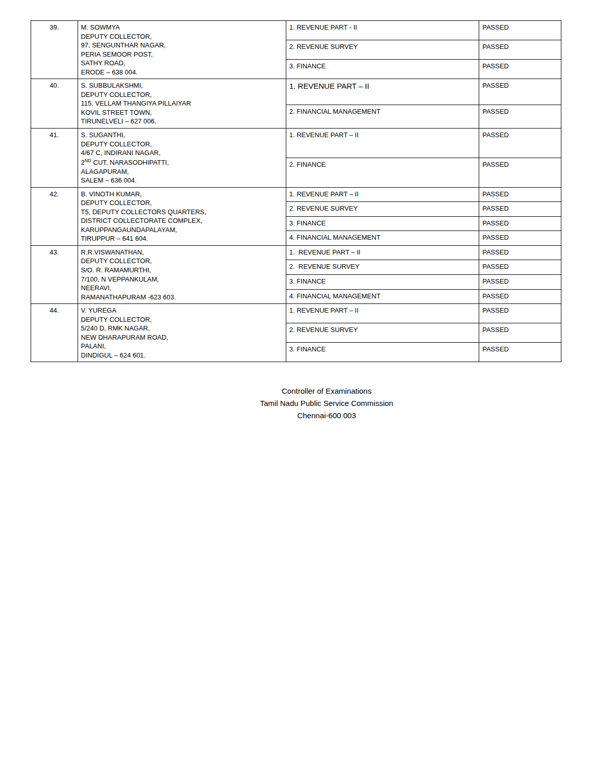| 39. | M. SOWMYA DEPUTY COLLECTOR, 97, SENGUNTHAR NAGAR, PERIA SEMOOR POST, SATHY ROAD, ERODE – 638 004. | 1. REVENUE PART - II | PASSED |
| 2. REVENUE SURVEY | PASSED |
| 3. FINANCE | PASSED |
| 40. | S. SUBBULAKSHMI, DEPUTY COLLECTOR, 115, VELLAM THANGIYA PILLAIYAR KOVIL STREET TOWN, TIRUNELVELI – 627 006. | 1. REVENUE PART – II | PASSED |
| 2. FINANCIAL MANAGEMENT | PASSED |
| 41. | S. SUGANTHI, DEPUTY COLLECTOR, 4/67 C, INDIRANI NAGAR, 2 ND CUT, NARASODHIPATTI, ALAGAPURAM, SALEM – 636 004. | 1. REVENUE PART – II | PASSED |
| 2. FINANCE | PASSED |
| 42. | B. VINOTH KUMAR, DEPUTY COLLECTOR, T5, DEPUTY COLLECTORS QUARTERS, DISTRICT COLLECTORATE COMPLEX, KARUPPANGAUNDAPALAYAM, TIRUPPUR – 641 604. | 1. REVENUE PART – II | PASSED |
| 2. REVENUE SURVEY | PASSED |
| 3. FINANCE | PASSED |
| 4. FINANCIAL MANAGEMENT | PASSED |
| 43. | R.R.VISWANATHAN, DEPUTY COLLECTOR, S/O. R. RAMAMURTHI, 7/100, N VEPPANKULAM, NEERAVI, RAMANATHAPURAM -623 603. | 1. REVENUE PART – II | PASSED |
| 2. REVENUE SURVEY | PASSED |
| 3. FINANCE | PASSED |
| 4. FINANCIAL MANAGEMENT | PASSED |
| 44. | V. YUREGA DEPUTY COLLECTOR, 5/240 D, RMK NAGAR, NEW DHARAPURAM ROAD, PALANI, DINDIGUL – 624 601. | 1. REVENUE PART – II | PASSED |
| 2. REVENUE SURVEY | PASSED |
| 3. FINANCE | PASSED |
Controller of Examinations
Tamil Nadu Public Service Commission
Chennai-600 003